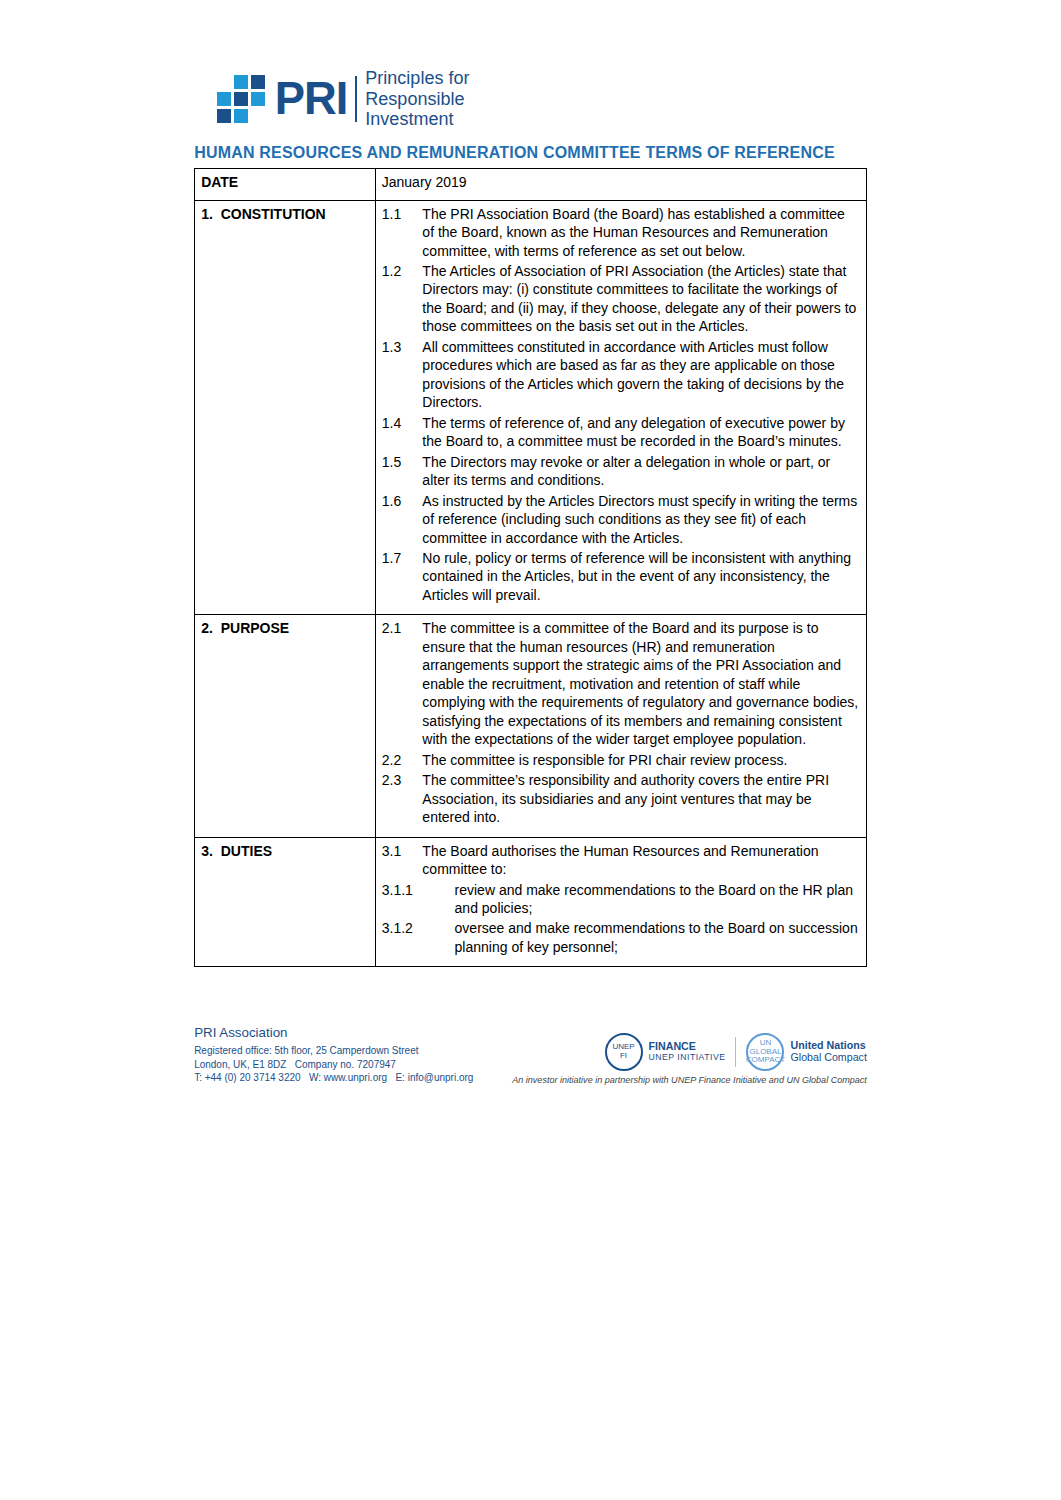PRI
Principles for
Responsible
Investment
HUMAN RESOURCES AND REMUNERATION COMMITTEE TERMS OF REFERENCE
| DATE | January 2019 |
| 1. CONSTITUTION | 1.1 The PRI Association Board (the Board) has established a committee of the Board, known as the Human Resources and Remuneration committee, with terms of reference as set out below. 1.2 The Articles of Association of PRI Association (the Articles) state that Directors may: (i) constitute committees to facilitate the workings of the Board; and (ii) may, if they choose, delegate any of their powers to those committees on the basis set out in the Articles. 1.3 All committees constituted in accordance with Articles must follow procedures which are based as far as they are applicable on those provisions of the Articles which govern the taking of decisions by the Directors. 1.4 The terms of reference of, and any delegation of executive power by the Board to, a committee must be recorded in the Board’s minutes. 1.5 The Directors may revoke or alter a delegation in whole or part, or alter its terms and conditions. 1.6 As instructed by the Articles Directors must specify in writing the terms of reference (including such conditions as they see fit) of each committee in accordance with the Articles. 1.7 No rule, policy or terms of reference will be inconsistent with anything contained in the Articles, but in the event of any inconsistency, the Articles will prevail. |
| 2. PURPOSE | 2.1 The committee is a committee of the Board and its purpose is to ensure that the human resources (HR) and remuneration arrangements support the strategic aims of the PRI Association and enable the recruitment, motivation and retention of staff while complying with the requirements of regulatory and governance bodies, satisfying the expectations of its members and remaining consistent with the expectations of the wider target employee population. 2.2 The committee is responsible for PRI chair review process. 2.3 The committee’s responsibility and authority covers the entire PRI Association, its subsidiaries and any joint ventures that may be entered into. |
| 3. DUTIES | 3.1 The Board authorises the Human Resources and Remuneration committee to: 3.1.1 review and make recommendations to the Board on the HR plan and policies; 3.1.2 oversee and make recommendations to the Board on succession planning of key personnel; |
PRI Association
Registered office: 5th floor, 25 Camperdown Street
London, UK, E1 8DZ Company no. 7207947
T: +44 (0) 20 3714 3220 W: www.unpri.org E: info@unpri.org
UNEP
FI
FINANCE
UNEP INITIATIVE
UN
GLOBAL
COMPACT
United Nations
Global Compact
An investor initiative in partnership with UNEP Finance Initiative and UN Global Compact